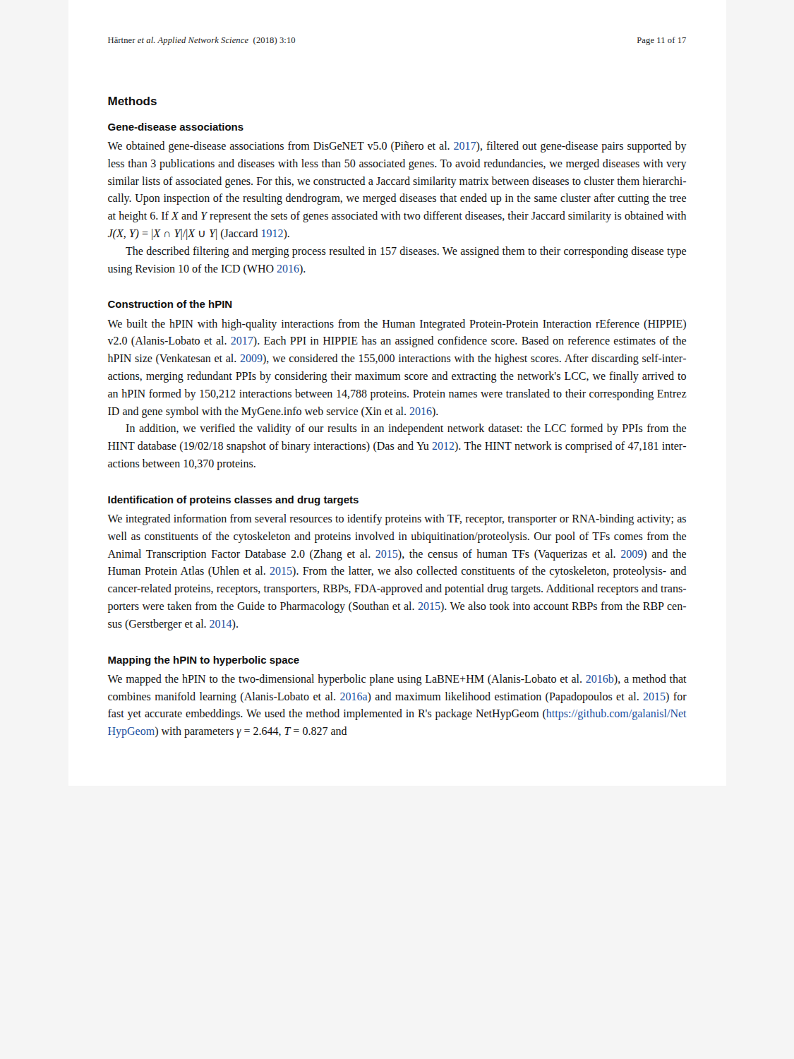Härtner et al. Applied Network Science (2018) 3:10
Page 11 of 17
Methods
Gene-disease associations
We obtained gene-disease associations from DisGeNET v5.0 (Piñero et al. 2017), filtered out gene-disease pairs supported by less than 3 publications and diseases with less than 50 associated genes. To avoid redundancies, we merged diseases with very similar lists of associated genes. For this, we constructed a Jaccard similarity matrix between diseases to cluster them hierarchically. Upon inspection of the resulting dendrogram, we merged diseases that ended up in the same cluster after cutting the tree at height 6. If X and Y represent the sets of genes associated with two different diseases, their Jaccard similarity is obtained with J(X, Y) = |X ∩ Y|/|X ∪ Y| (Jaccard 1912).
The described filtering and merging process resulted in 157 diseases. We assigned them to their corresponding disease type using Revision 10 of the ICD (WHO 2016).
Construction of the hPIN
We built the hPIN with high-quality interactions from the Human Integrated Protein-Protein Interaction rEference (HIPPIE) v2.0 (Alanis-Lobato et al. 2017). Each PPI in HIPPIE has an assigned confidence score. Based on reference estimates of the hPIN size (Venkatesan et al. 2009), we considered the 155,000 interactions with the highest scores. After discarding self-interactions, merging redundant PPIs by considering their maximum score and extracting the network's LCC, we finally arrived to an hPIN formed by 150,212 interactions between 14,788 proteins. Protein names were translated to their corresponding Entrez ID and gene symbol with the MyGene.info web service (Xin et al. 2016).
In addition, we verified the validity of our results in an independent network dataset: the LCC formed by PPIs from the HINT database (19/02/18 snapshot of binary interactions) (Das and Yu 2012). The HINT network is comprised of 47,181 interactions between 10,370 proteins.
Identification of proteins classes and drug targets
We integrated information from several resources to identify proteins with TF, receptor, transporter or RNA-binding activity; as well as constituents of the cytoskeleton and proteins involved in ubiquitination/proteolysis. Our pool of TFs comes from the Animal Transcription Factor Database 2.0 (Zhang et al. 2015), the census of human TFs (Vaquerizas et al. 2009) and the Human Protein Atlas (Uhlen et al. 2015). From the latter, we also collected constituents of the cytoskeleton, proteolysis- and cancer-related proteins, receptors, transporters, RBPs, FDA-approved and potential drug targets. Additional receptors and transporters were taken from the Guide to Pharmacology (Southan et al. 2015). We also took into account RBPs from the RBP census (Gerstberger et al. 2014).
Mapping the hPIN to hyperbolic space
We mapped the hPIN to the two-dimensional hyperbolic plane using LaBNE+HM (Alanis-Lobato et al. 2016b), a method that combines manifold learning (Alanis-Lobato et al. 2016a) and maximum likelihood estimation (Papadopoulos et al. 2015) for fast yet accurate embeddings. We used the method implemented in R's package NetHypGeom (https://github.com/galanisl/NetHypGeom) with parameters γ = 2.644, T = 0.827 and